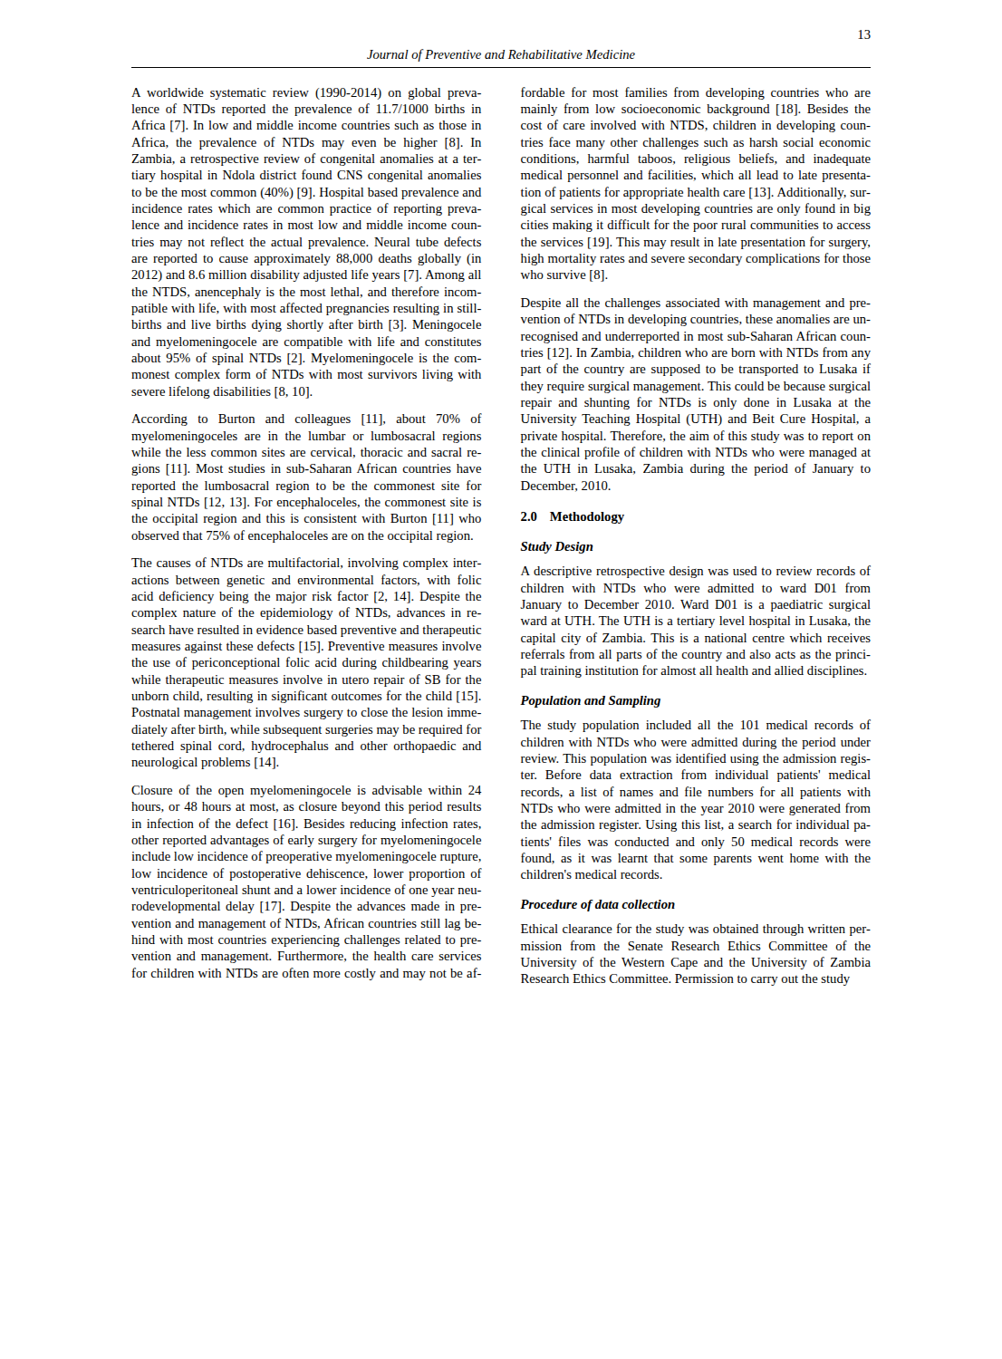13
Journal of Preventive and Rehabilitative Medicine
A worldwide systematic review (1990-2014) on global prevalence of NTDs reported the prevalence of 11.7/1000 births in Africa [7]. In low and middle income countries such as those in Africa, the prevalence of NTDs may even be higher [8]. In Zambia, a retrospective review of congenital anomalies at a tertiary hospital in Ndola district found CNS congenital anomalies to be the most common (40%) [9]. Hospital based prevalence and incidence rates which are common practice of reporting prevalence and incidence rates in most low and middle income countries may not reflect the actual prevalence. Neural tube defects are reported to cause approximately 88,000 deaths globally (in 2012) and 8.6 million disability adjusted life years [7]. Among all the NTDS, anencephaly is the most lethal, and therefore incompatible with life, with most affected pregnancies resulting in stillbirths and live births dying shortly after birth [3]. Meningocele and myelomeningocele are compatible with life and constitutes about 95% of spinal NTDs [2]. Myelomeningocele is the commonest complex form of NTDs with most survivors living with severe lifelong disabilities [8, 10].
According to Burton and colleagues [11], about 70% of myelomeningoceles are in the lumbar or lumbosacral regions while the less common sites are cervical, thoracic and sacral regions [11]. Most studies in sub-Saharan African countries have reported the lumbosacral region to be the commonest site for spinal NTDs [12, 13]. For encephaloceles, the commonest site is the occipital region and this is consistent with Burton [11] who observed that 75% of encephaloceles are on the occipital region.
The causes of NTDs are multifactorial, involving complex interactions between genetic and environmental factors, with folic acid deficiency being the major risk factor [2, 14]. Despite the complex nature of the epidemiology of NTDs, advances in research have resulted in evidence based preventive and therapeutic measures against these defects [15]. Preventive measures involve the use of periconceptional folic acid during childbearing years while therapeutic measures involve in utero repair of SB for the unborn child, resulting in significant outcomes for the child [15]. Postnatal management involves surgery to close the lesion immediately after birth, while subsequent surgeries may be required for tethered spinal cord, hydrocephalus and other orthopaedic and neurological problems [14].
Closure of the open myelomeningocele is advisable within 24 hours, or 48 hours at most, as closure beyond this period results in infection of the defect [16]. Besides reducing infection rates, other reported advantages of early surgery for myelomeningocele include low incidence of preoperative myelomeningocele rupture, low incidence of postoperative dehiscence, lower proportion of ventriculoperitoneal shunt and a lower incidence of one year neurodevelopmental delay [17]. Despite the advances made in prevention and management of NTDs, African countries still lag behind with most countries experiencing challenges related to prevention and management. Furthermore, the health care services for children with NTDs are often more costly and may not be affordable for most families from developing countries who are mainly from low socioeconomic background [18]. Besides the cost of care involved with NTDS, children in developing countries face many other challenges such as harsh social economic conditions, harmful taboos, religious beliefs, and inadequate medical personnel and facilities, which all lead to late presentation of patients for appropriate health care [13]. Additionally, surgical services in most developing countries are only found in big cities making it difficult for the poor rural communities to access the services [19]. This may result in late presentation for surgery, high mortality rates and severe secondary complications for those who survive [8].
Despite all the challenges associated with management and prevention of NTDs in developing countries, these anomalies are unrecognised and underreported in most sub-Saharan African countries [12]. In Zambia, children who are born with NTDs from any part of the country are supposed to be transported to Lusaka if they require surgical management. This could be because surgical repair and shunting for NTDs is only done in Lusaka at the University Teaching Hospital (UTH) and Beit Cure Hospital, a private hospital. Therefore, the aim of this study was to report on the clinical profile of children with NTDs who were managed at the UTH in Lusaka, Zambia during the period of January to December, 2010.
2.0 Methodology
Study Design
A descriptive retrospective design was used to review records of children with NTDs who were admitted to ward D01 from January to December 2010. Ward D01 is a paediatric surgical ward at UTH. The UTH is a tertiary level hospital in Lusaka, the capital city of Zambia. This is a national centre which receives referrals from all parts of the country and also acts as the principal training institution for almost all health and allied disciplines.
Population and Sampling
The study population included all the 101 medical records of children with NTDs who were admitted during the period under review. This population was identified using the admission register. Before data extraction from individual patients' medical records, a list of names and file numbers for all patients with NTDs who were admitted in the year 2010 were generated from the admission register. Using this list, a search for individual patients' files was conducted and only 50 medical records were found, as it was learnt that some parents went home with the children's medical records.
Procedure of data collection
Ethical clearance for the study was obtained through written permission from the Senate Research Ethics Committee of the University of the Western Cape and the University of Zambia Research Ethics Committee. Permission to carry out the study